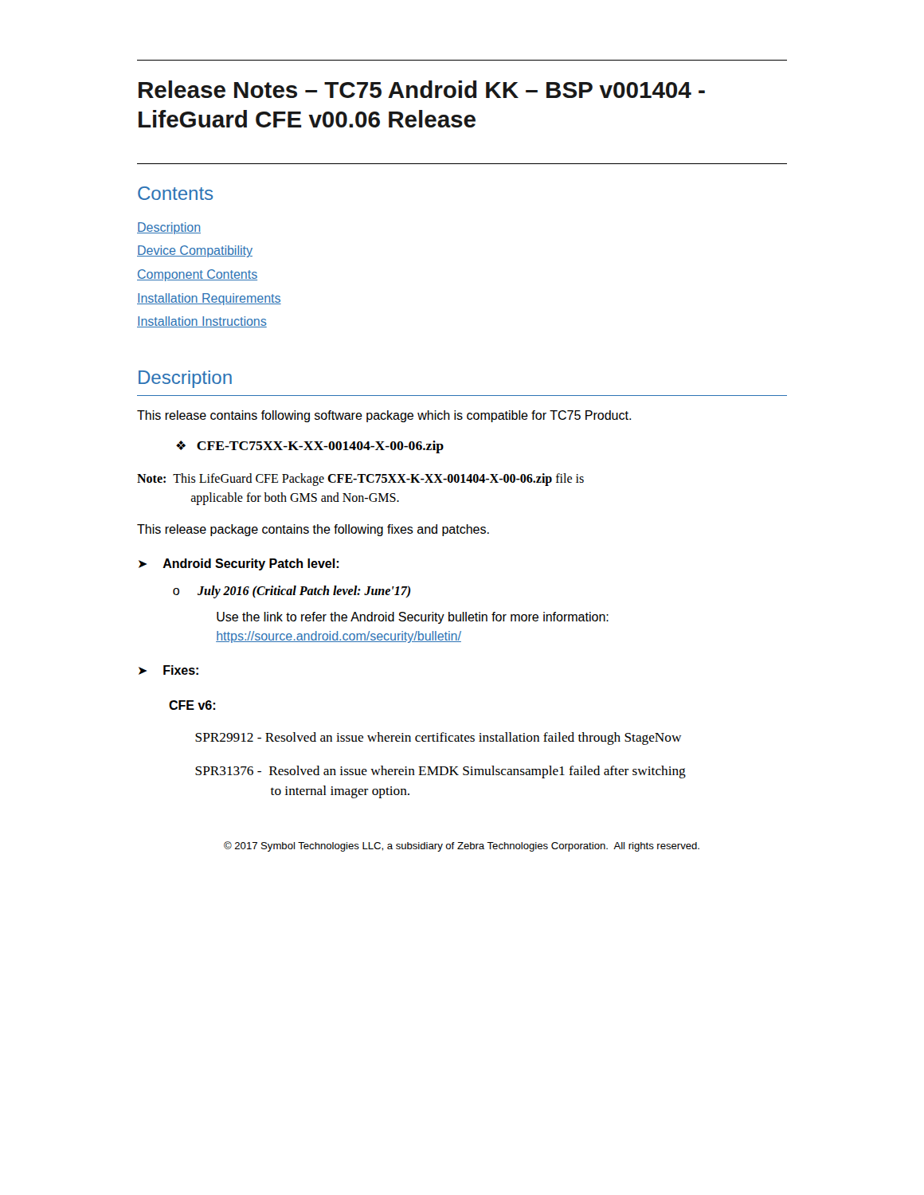Release Notes – TC75 Android KK – BSP v001404 -
LifeGuard CFE v00.06 Release
Contents
Description
Device Compatibility
Component Contents
Installation Requirements
Installation Instructions
Description
This release contains following software package which is compatible for TC75 Product.
CFE-TC75XX-K-XX-001404-X-00-06.zip
Note: This LifeGuard CFE Package CFE-TC75XX-K-XX-001404-X-00-06.zip file is applicable for both GMS and Non-GMS.
This release package contains the following fixes and patches.
Android Security Patch level:
July 2016 (Critical Patch level: June'17)
Use the link to refer the Android Security bulletin for more information:
https://source.android.com/security/bulletin/
Fixes:
CFE v6:
SPR29912 - Resolved an issue wherein certificates installation failed through StageNow
SPR31376 - Resolved an issue wherein EMDK Simulscansample1 failed after switching to internal imager option.
© 2017 Symbol Technologies LLC, a subsidiary of Zebra Technologies Corporation. All rights reserved.